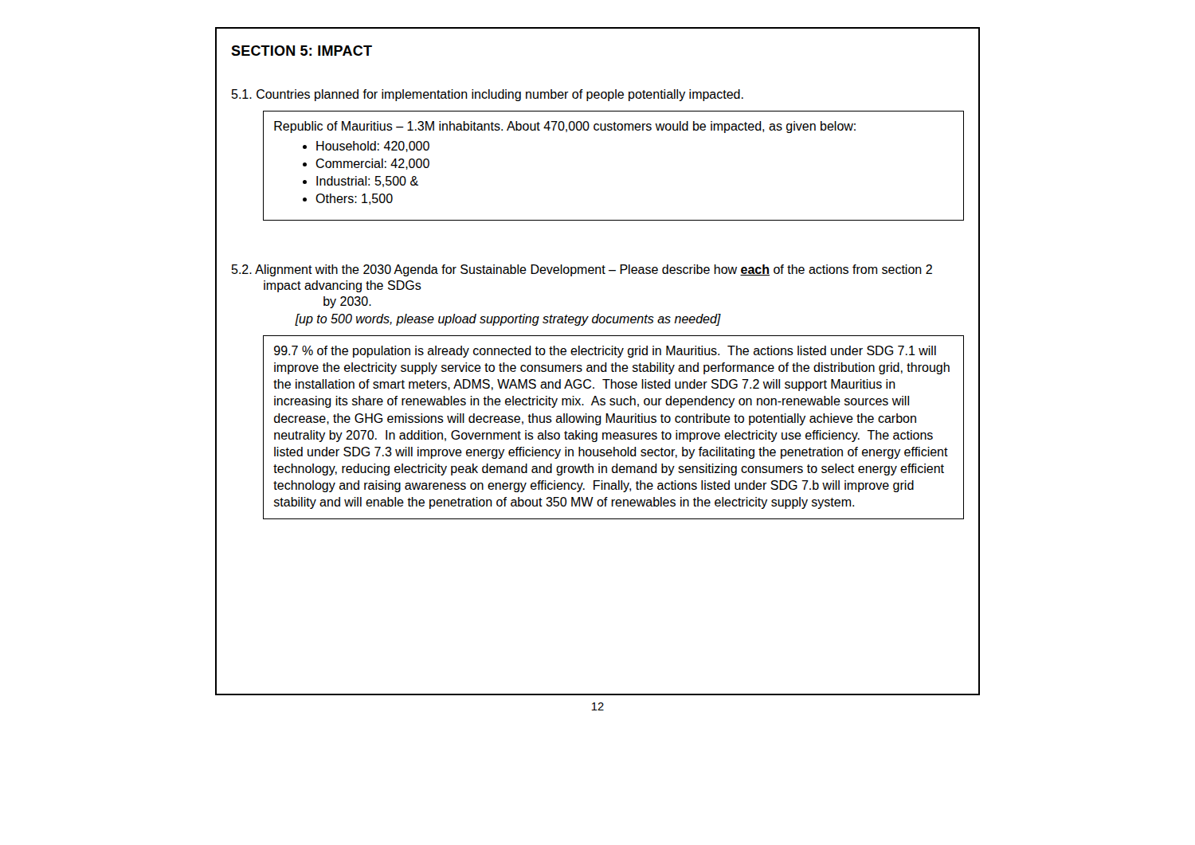SECTION 5: IMPACT
5.1. Countries planned for implementation including number of people potentially impacted.
Republic of Mauritius – 1.3M inhabitants. About 470,000 customers would be impacted, as given below:
Household: 420,000
Commercial: 42,000
Industrial: 5,500 &
Others: 1,500
5.2. Alignment with the 2030 Agenda for Sustainable Development – Please describe how each of the actions from section 2 impact advancing the SDGs by 2030. [up to 500 words, please upload supporting strategy documents as needed]
99.7 % of the population is already connected to the electricity grid in Mauritius. The actions listed under SDG 7.1 will improve the electricity supply service to the consumers and the stability and performance of the distribution grid, through the installation of smart meters, ADMS, WAMS and AGC. Those listed under SDG 7.2 will support Mauritius in increasing its share of renewables in the electricity mix. As such, our dependency on non-renewable sources will decrease, the GHG emissions will decrease, thus allowing Mauritius to contribute to potentially achieve the carbon neutrality by 2070. In addition, Government is also taking measures to improve electricity use efficiency. The actions listed under SDG 7.3 will improve energy efficiency in household sector, by facilitating the penetration of energy efficient technology, reducing electricity peak demand and growth in demand by sensitizing consumers to select energy efficient technology and raising awareness on energy efficiency. Finally, the actions listed under SDG 7.b will improve grid stability and will enable the penetration of about 350 MW of renewables in the electricity supply system.
12